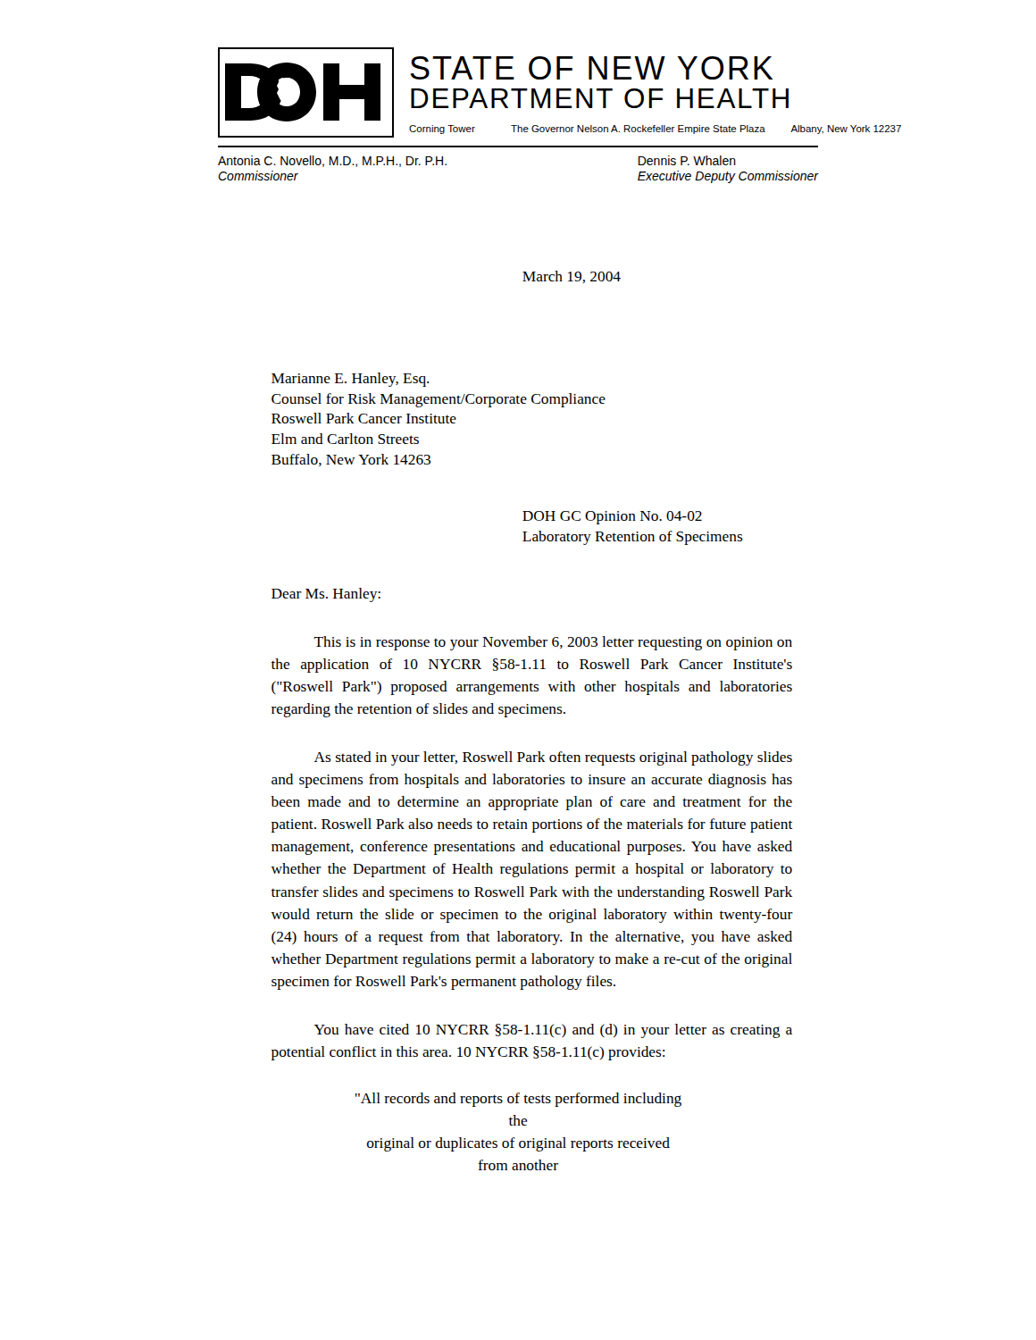STATE OF NEW YORK
DEPARTMENT OF HEALTH
Corning Tower The Governor Nelson A. Rockefeller Empire State Plaza Albany, New York 12237
Antonia C. Novello, M.D., M.P.H., Dr. P.H.
Commissioner
Dennis P. Whalen
Executive Deputy Commissioner
March 19, 2004
Marianne E. Hanley, Esq.
Counsel for Risk Management/Corporate Compliance
Roswell Park Cancer Institute
Elm and Carlton Streets
Buffalo, New York 14263
DOH GC Opinion No. 04-02
Laboratory Retention of Specimens
Dear Ms. Hanley:
This is in response to your November 6, 2003 letter requesting on opinion on the application of 10 NYCRR §58-1.11 to Roswell Park Cancer Institute's ("Roswell Park") proposed arrangements with other hospitals and laboratories regarding the retention of slides and specimens.
As stated in your letter, Roswell Park often requests original pathology slides and specimens from hospitals and laboratories to insure an accurate diagnosis has been made and to determine an appropriate plan of care and treatment for the patient. Roswell Park also needs to retain portions of the materials for future patient management, conference presentations and educational purposes. You have asked whether the Department of Health regulations permit a hospital or laboratory to transfer slides and specimens to Roswell Park with the understanding Roswell Park would return the slide or specimen to the original laboratory within twenty-four (24) hours of a request from that laboratory. In the alternative, you have asked whether Department regulations permit a laboratory to make a re-cut of the original specimen for Roswell Park's permanent pathology files.
You have cited 10 NYCRR §58-1.11(c) and (d) in your letter as creating a potential conflict in this area. 10 NYCRR §58-1.11(c) provides:
"All records and reports of tests performed including the
original or duplicates of original reports received from another